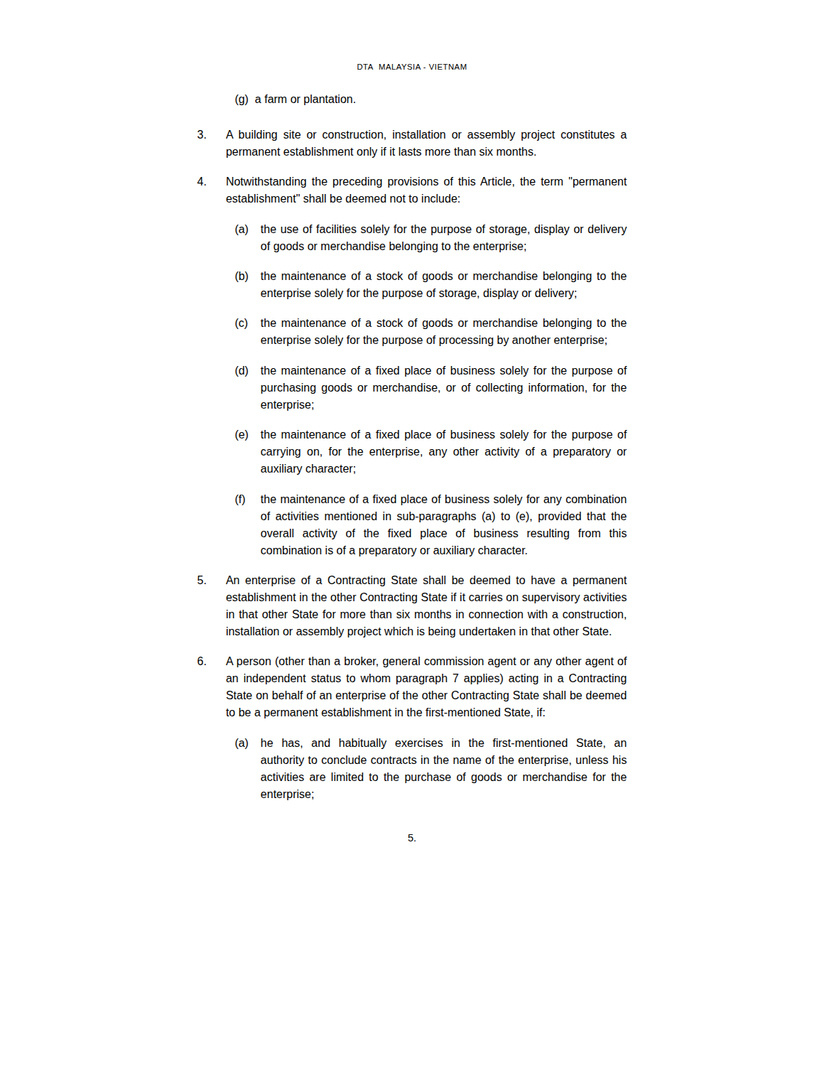DTA MALAYSIA - VIETNAM
(g) a farm or plantation.
3. A building site or construction, installation or assembly project constitutes a permanent establishment only if it lasts more than six months.
4. Notwithstanding the preceding provisions of this Article, the term "permanent establishment" shall be deemed not to include:
(a) the use of facilities solely for the purpose of storage, display or delivery of goods or merchandise belonging to the enterprise;
(b) the maintenance of a stock of goods or merchandise belonging to the enterprise solely for the purpose of storage, display or delivery;
(c) the maintenance of a stock of goods or merchandise belonging to the enterprise solely for the purpose of processing by another enterprise;
(d) the maintenance of a fixed place of business solely for the purpose of purchasing goods or merchandise, or of collecting information, for the enterprise;
(e) the maintenance of a fixed place of business solely for the purpose of carrying on, for the enterprise, any other activity of a preparatory or auxiliary character;
(f) the maintenance of a fixed place of business solely for any combination of activities mentioned in sub-paragraphs (a) to (e), provided that the overall activity of the fixed place of business resulting from this combination is of a preparatory or auxiliary character.
5. An enterprise of a Contracting State shall be deemed to have a permanent establishment in the other Contracting State if it carries on supervisory activities in that other State for more than six months in connection with a construction, installation or assembly project which is being undertaken in that other State.
6. A person (other than a broker, general commission agent or any other agent of an independent status to whom paragraph 7 applies) acting in a Contracting State on behalf of an enterprise of the other Contracting State shall be deemed to be a permanent establishment in the first-mentioned State, if:
(a) he has, and habitually exercises in the first-mentioned State, an authority to conclude contracts in the name of the enterprise, unless his activities are limited to the purchase of goods or merchandise for the enterprise;
5.